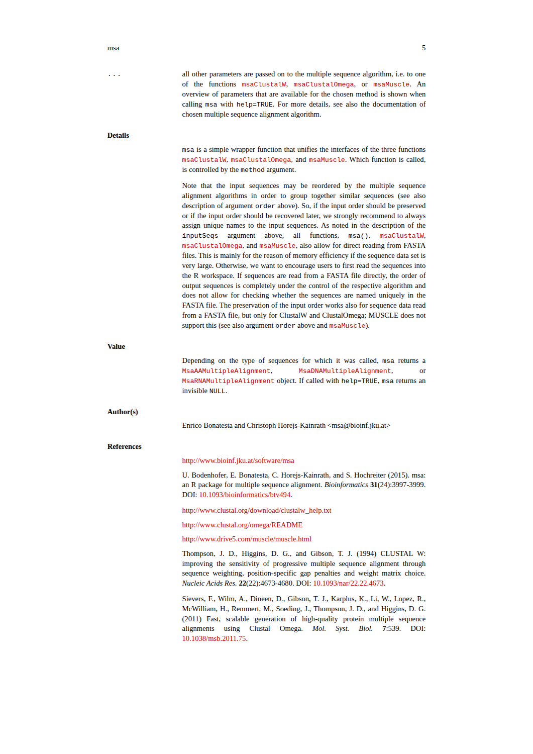msa 5
...
all other parameters are passed on to the multiple sequence algorithm, i.e. to one of the functions msaClustalW, msaClustalOmega, or msaMuscle. An overview of parameters that are available for the chosen method is shown when calling msa with help=TRUE. For more details, see also the documentation of chosen multiple sequence alignment algorithm.
Details
msa is a simple wrapper function that unifies the interfaces of the three functions msaClustalW, msaClustalOmega, and msaMuscle. Which function is called, is controlled by the method argument.
Note that the input sequences may be reordered by the multiple sequence alignment algorithms in order to group together similar sequences (see also description of argument order above). So, if the input order should be preserved or if the input order should be recovered later, we strongly recommend to always assign unique names to the input sequences. As noted in the description of the inputSeqs argument above, all functions, msa(), msaClustalW, msaClustalOmega, and msaMuscle, also allow for direct reading from FASTA files. This is mainly for the reason of memory efficiency if the sequence data set is very large. Otherwise, we want to encourage users to first read the sequences into the R workspace. If sequences are read from a FASTA file directly, the order of output sequences is completely under the control of the respective algorithm and does not allow for checking whether the sequences are named uniquely in the FASTA file. The preservation of the input order works also for sequence data read from a FASTA file, but only for ClustalW and ClustalOmega; MUSCLE does not support this (see also argument order above and msaMuscle).
Value
Depending on the type of sequences for which it was called, msa returns a MsaAAMultipleAlignment, MsaDNAMultipleAlignment, or MsaRNAMultipleAlignment object. If called with help=TRUE, msa returns an invisible NULL.
Author(s)
Enrico Bonatesta and Christoph Horejs-Kainrath <msa@bioinf.jku.at>
References
http://www.bioinf.jku.at/software/msa
U. Bodenhofer, E. Bonatesta, C. Horejs-Kainrath, and S. Hochreiter (2015). msa: an R package for multiple sequence alignment. Bioinformatics 31(24):3997-3999. DOI: 10.1093/bioinformatics/btv494.
http://www.clustal.org/download/clustalw_help.txt
http://www.clustal.org/omega/README
http://www.drive5.com/muscle/muscle.html
Thompson, J. D., Higgins, D. G., and Gibson, T. J. (1994) CLUSTAL W: improving the sensitivity of progressive multiple sequence alignment through sequence weighting, position-specific gap penalties and weight matrix choice. Nucleic Acids Res. 22(22):4673-4680. DOI: 10.1093/nar/22.22.4673.
Sievers, F., Wilm, A., Dineen, D., Gibson, T. J., Karplus, K., Li, W., Lopez, R., McWilliam, H., Remmert, M., Soeding, J., Thompson, J. D., and Higgins, D. G. (2011) Fast, scalable generation of high-quality protein multiple sequence alignments using Clustal Omega. Mol. Syst. Biol. 7:539. DOI: 10.1038/msb.2011.75.